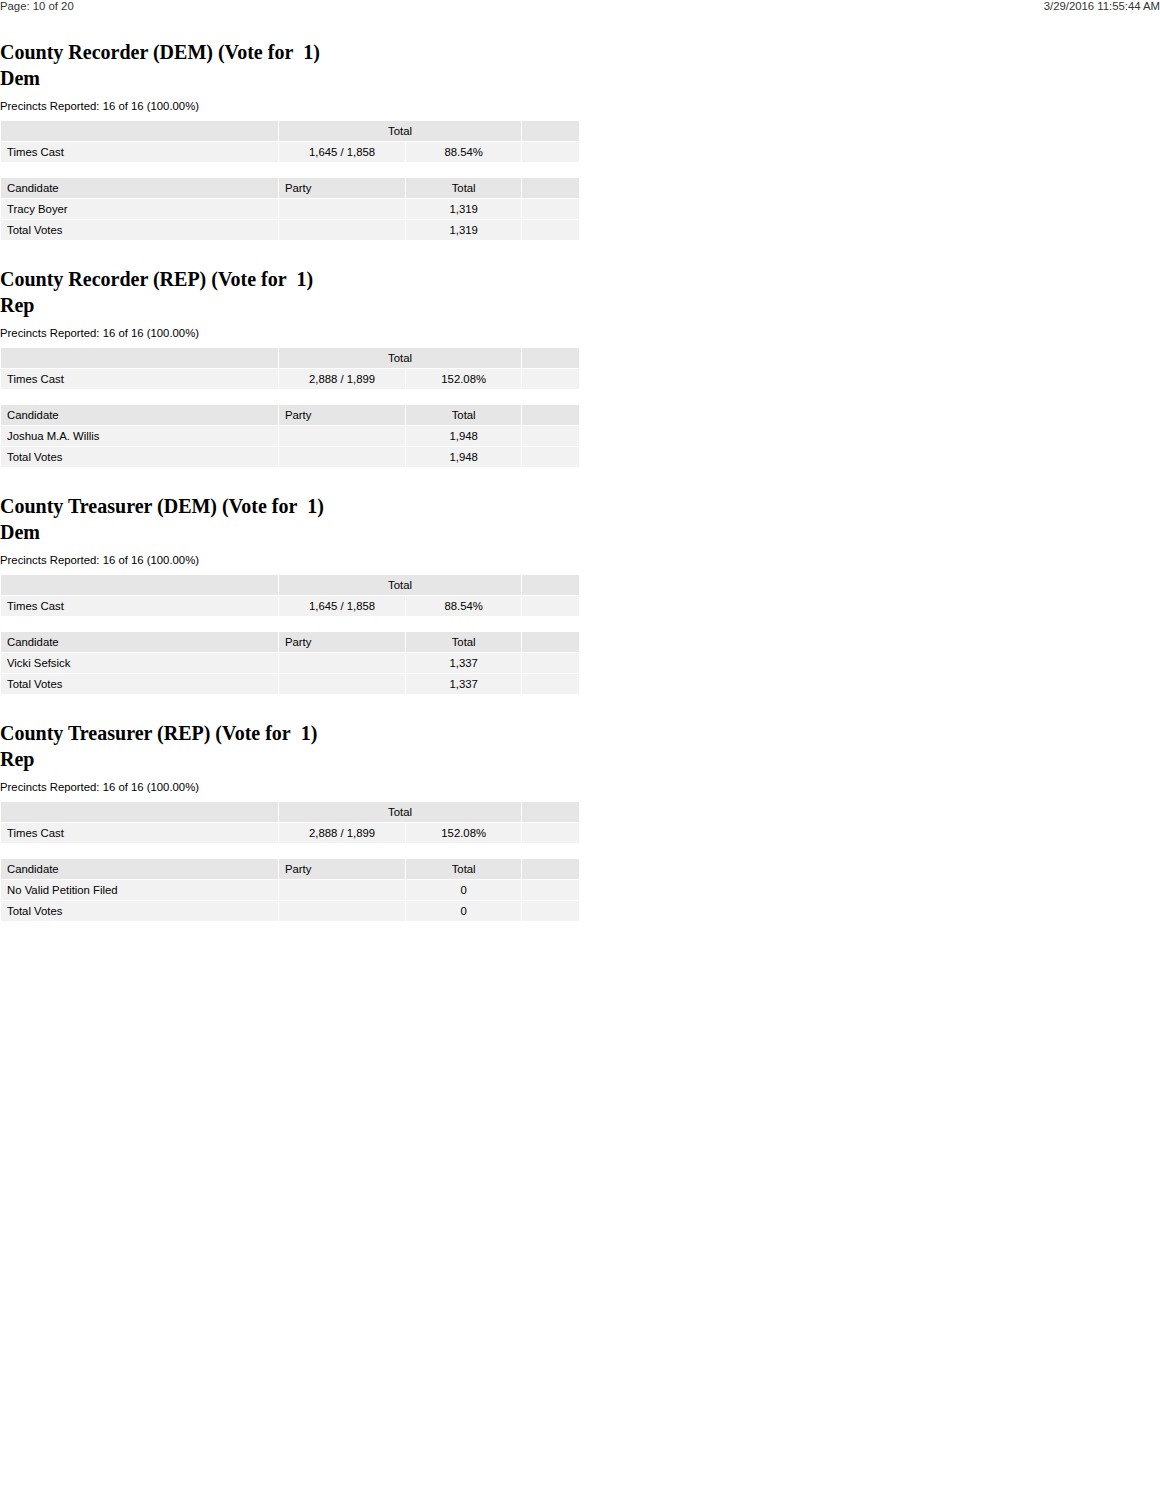Page: 10 of 20
3/29/2016 11:55:44 AM
County Recorder (DEM) (Vote for 1)
Dem
Precincts Reported: 16 of 16 (100.00%)
| | Total | |
| --- | --- | --- |
| Times Cast | 1,645 / 1,858 | 88.54% | |
| Candidate | Party | Total | |
| --- | --- | --- | --- |
| Tracy Boyer | | 1,319 | |
| Total Votes | | 1,319 | |
County Recorder (REP) (Vote for 1)
Rep
Precincts Reported: 16 of 16 (100.00%)
| | Total | |
| --- | --- | --- |
| Times Cast | 2,888 / 1,899 | 152.08% | |
| Candidate | Party | Total | |
| --- | --- | --- | --- |
| Joshua M.A. Willis | | 1,948 | |
| Total Votes | | 1,948 | |
County Treasurer (DEM) (Vote for 1)
Dem
Precincts Reported: 16 of 16 (100.00%)
| | Total | |
| --- | --- | --- |
| Times Cast | 1,645 / 1,858 | 88.54% | |
| Candidate | Party | Total | |
| --- | --- | --- | --- |
| Vicki Sefsick | | 1,337 | |
| Total Votes | | 1,337 | |
County Treasurer (REP) (Vote for 1)
Rep
Precincts Reported: 16 of 16 (100.00%)
| | Total | |
| --- | --- | --- |
| Times Cast | 2,888 / 1,899 | 152.08% | |
| Candidate | Party | Total | |
| --- | --- | --- | --- |
| No Valid Petition Filed | | 0 | |
| Total Votes | | 0 | |